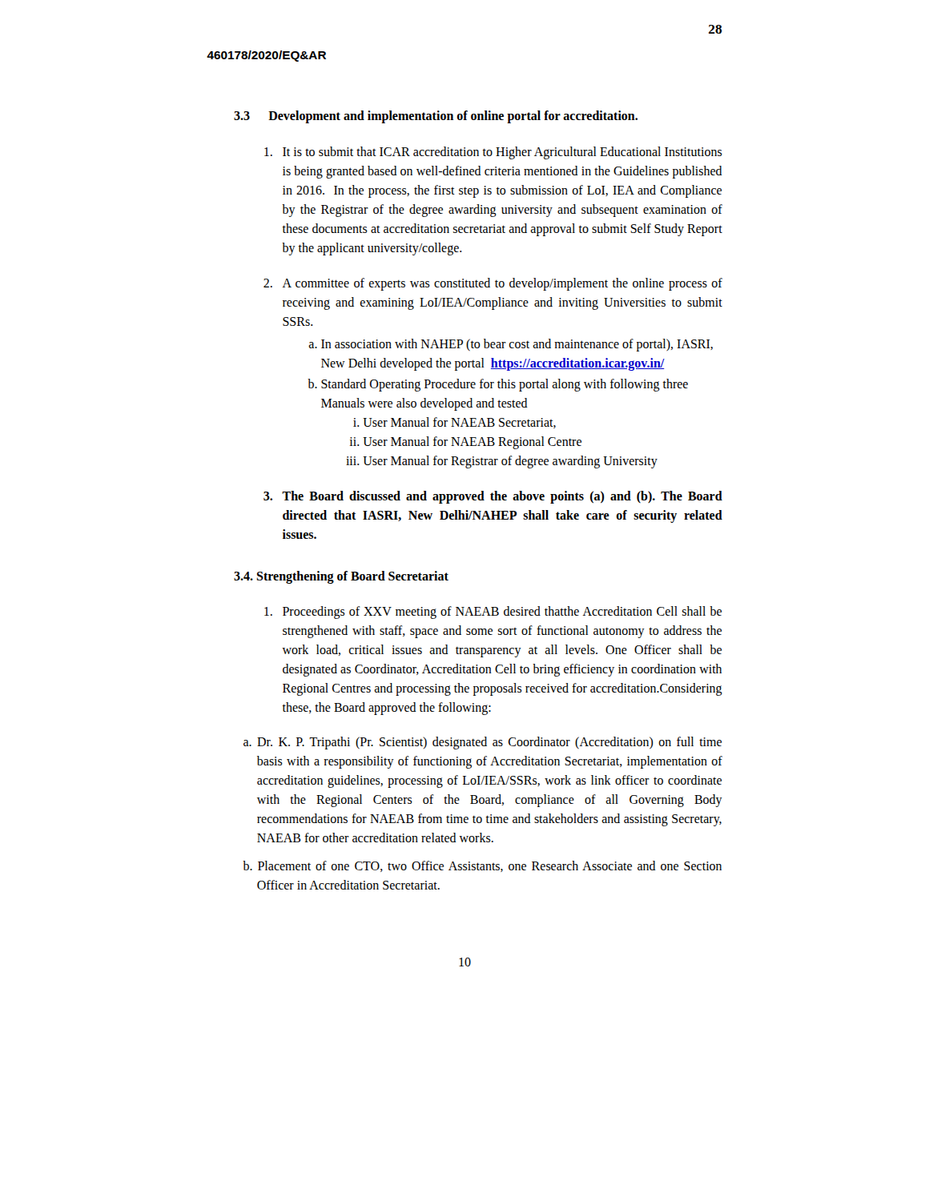28
460178/2020/EQ&AR
3.3 Development and implementation of online portal for accreditation.
It is to submit that ICAR accreditation to Higher Agricultural Educational Institutions is being granted based on well-defined criteria mentioned in the Guidelines published in 2016. In the process, the first step is to submission of LoI, IEA and Compliance by the Registrar of the degree awarding university and subsequent examination of these documents at accreditation secretariat and approval to submit Self Study Report by the applicant university/college.
A committee of experts was constituted to develop/implement the online process of receiving and examining LoI/IEA/Compliance and inviting Universities to submit SSRs.
In association with NAHEP (to bear cost and maintenance of portal), IASRI, New Delhi developed the portal https://accreditation.icar.gov.in/
Standard Operating Procedure for this portal along with following three Manuals were also developed and tested
User Manual for NAEAB Secretariat,
User Manual for NAEAB Regional Centre
User Manual for Registrar of degree awarding University
The Board discussed and approved the above points (a) and (b). The Board directed that IASRI, New Delhi/NAHEP shall take care of security related issues.
3.4. Strengthening of Board Secretariat
Proceedings of XXV meeting of NAEAB desired thatthe Accreditation Cell shall be strengthened with staff, space and some sort of functional autonomy to address the work load, critical issues and transparency at all levels. One Officer shall be designated as Coordinator, Accreditation Cell to bring efficiency in coordination with Regional Centres and processing the proposals received for accreditation.Considering these, the Board approved the following:
a. Dr. K. P. Tripathi (Pr. Scientist) designated as Coordinator (Accreditation) on full time basis with a responsibility of functioning of Accreditation Secretariat, implementation of accreditation guidelines, processing of LoI/IEA/SSRs, work as link officer to coordinate with the Regional Centers of the Board, compliance of all Governing Body recommendations for NAEAB from time to time and stakeholders and assisting Secretary, NAEAB for other accreditation related works.
b. Placement of one CTO, two Office Assistants, one Research Associate and one Section Officer in Accreditation Secretariat.
10